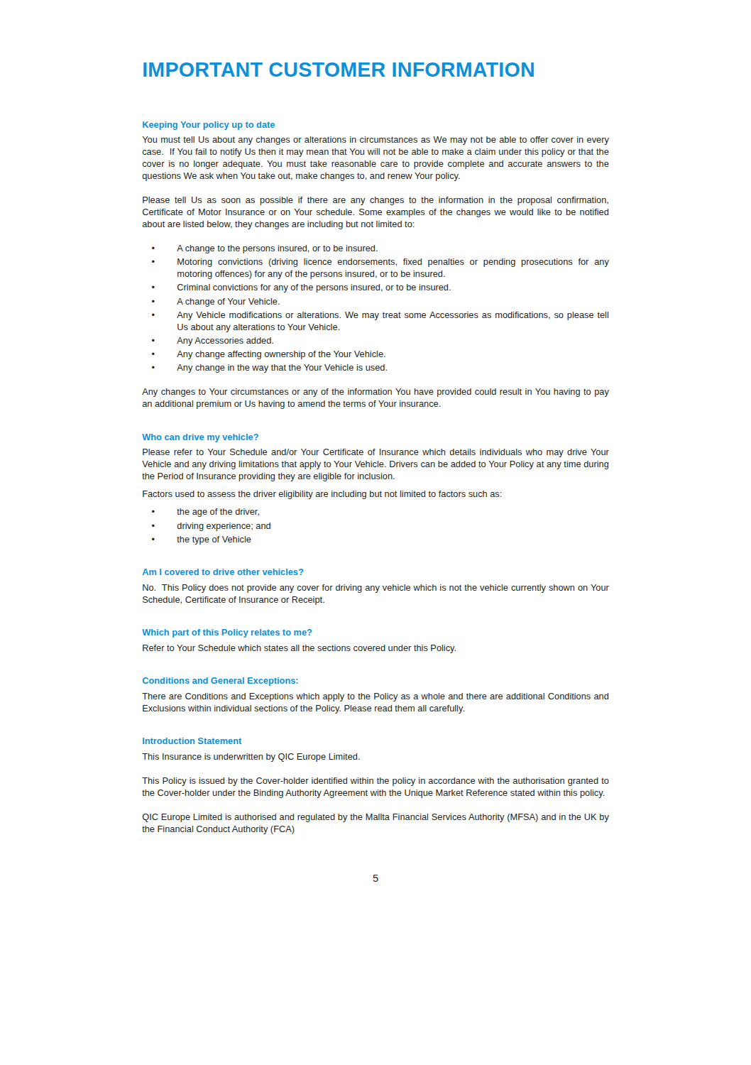IMPORTANT CUSTOMER INFORMATION
Keeping Your policy up to date
You must tell Us about any changes or alterations in circumstances as We may not be able to offer cover in every case. If You fail to notify Us then it may mean that You will not be able to make a claim under this policy or that the cover is no longer adequate. You must take reasonable care to provide complete and accurate answers to the questions We ask when You take out, make changes to, and renew Your policy.
Please tell Us as soon as possible if there are any changes to the information in the proposal confirmation, Certificate of Motor Insurance or on Your schedule. Some examples of the changes we would like to be notified about are listed below, they changes are including but not limited to:
A change to the persons insured, or to be insured.
Motoring convictions (driving licence endorsements, fixed penalties or pending prosecutions for any motoring offences) for any of the persons insured, or to be insured.
Criminal convictions for any of the persons insured, or to be insured.
A change of Your Vehicle.
Any Vehicle modifications or alterations. We may treat some Accessories as modifications, so please tell Us about any alterations to Your Vehicle.
Any Accessories added.
Any change affecting ownership of the Your Vehicle.
Any change in the way that the Your Vehicle is used.
Any changes to Your circumstances or any of the information You have provided could result in You having to pay an additional premium or Us having to amend the terms of Your insurance.
Who can drive my vehicle?
Please refer to Your Schedule and/or Your Certificate of Insurance which details individuals who may drive Your Vehicle and any driving limitations that apply to Your Vehicle. Drivers can be added to Your Policy at any time during the Period of Insurance providing they are eligible for inclusion.
Factors used to assess the driver eligibility are including but not limited to factors such as:
the age of the driver,
driving experience; and
the type of Vehicle
Am I covered to drive other vehicles?
No. This Policy does not provide any cover for driving any vehicle which is not the vehicle currently shown on Your Schedule, Certificate of Insurance or Receipt.
Which part of this Policy relates to me?
Refer to Your Schedule which states all the sections covered under this Policy.
Conditions and General Exceptions:
There are Conditions and Exceptions which apply to the Policy as a whole and there are additional Conditions and Exclusions within individual sections of the Policy. Please read them all carefully.
Introduction Statement
This Insurance is underwritten by QIC Europe Limited.
This Policy is issued by the Cover-holder identified within the policy in accordance with the authorisation granted to the Cover-holder under the Binding Authority Agreement with the Unique Market Reference stated within this policy.
QIC Europe Limited is authorised and regulated by the Mallta Financial Services Authority (MFSA) and in the UK by the Financial Conduct Authority (FCA)
5